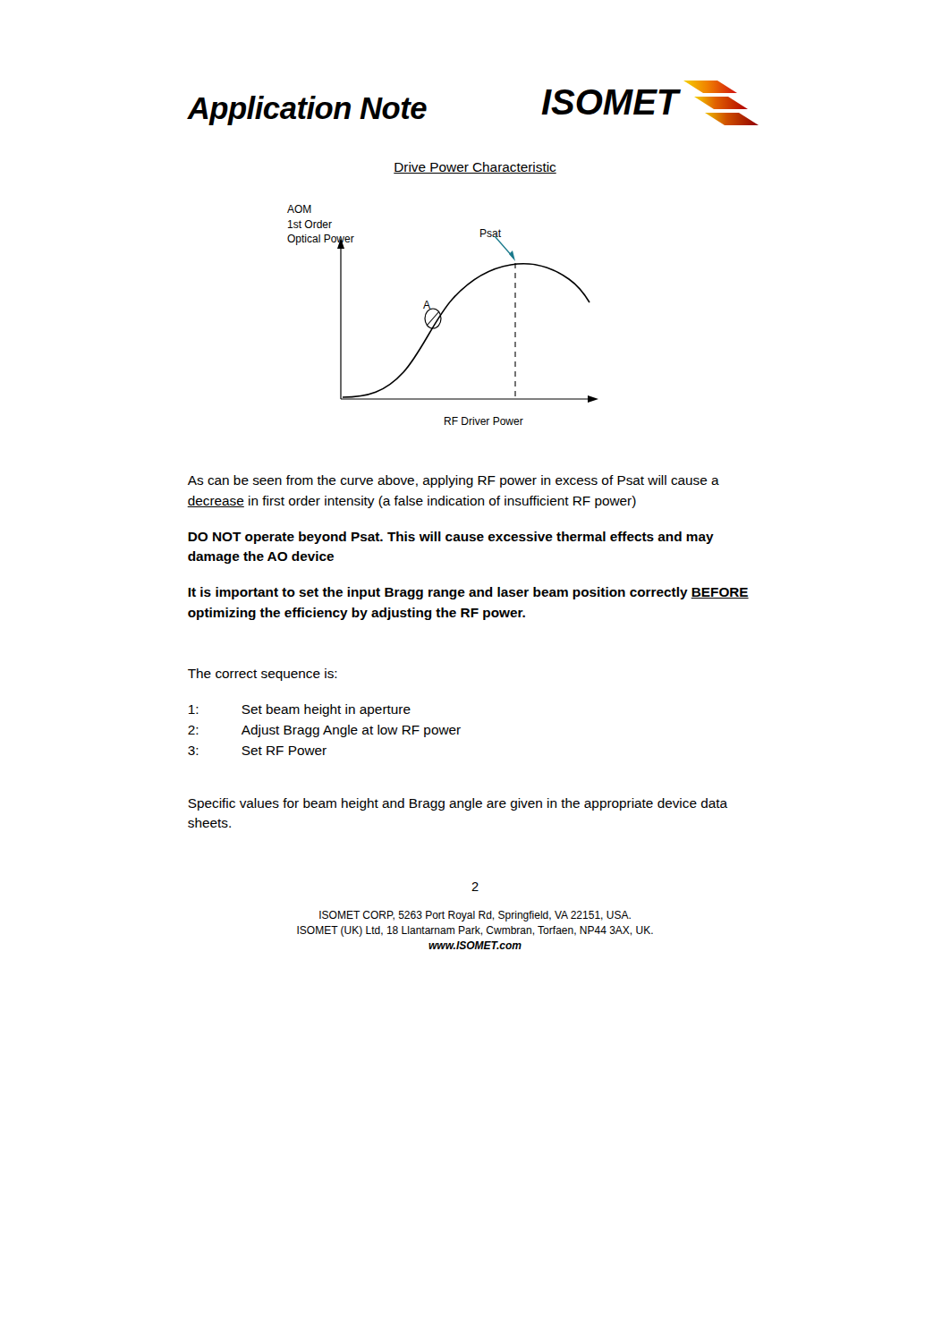Application Note
ISOMET
Drive Power Characteristic
AOM
1st Order
Optical Power
Psat
A
RF Driver Power
As can be seen from the curve above, applying RF power in excess of Psat will cause a decrease in first order intensity (a false indication of insufficient RF power)
DO NOT operate beyond Psat. This will cause excessive thermal effects and may damage the AO device
It is important to set the input Bragg range and laser beam position correctly BEFORE optimizing the efficiency by adjusting the RF power.
The correct sequence is:
1: Set beam height in aperture
2: Adjust Bragg Angle at low RF power
3: Set RF Power
Specific values for beam height and Bragg angle are given in the appropriate device data sheets.
2
ISOMET CORP, 5263 Port Royal Rd, Springfield, VA 22151, USA.
ISOMET (UK) Ltd, 18 Llantarnam Park, Cwmbran, Torfaen, NP44 3AX, UK.
www.ISOMET.com